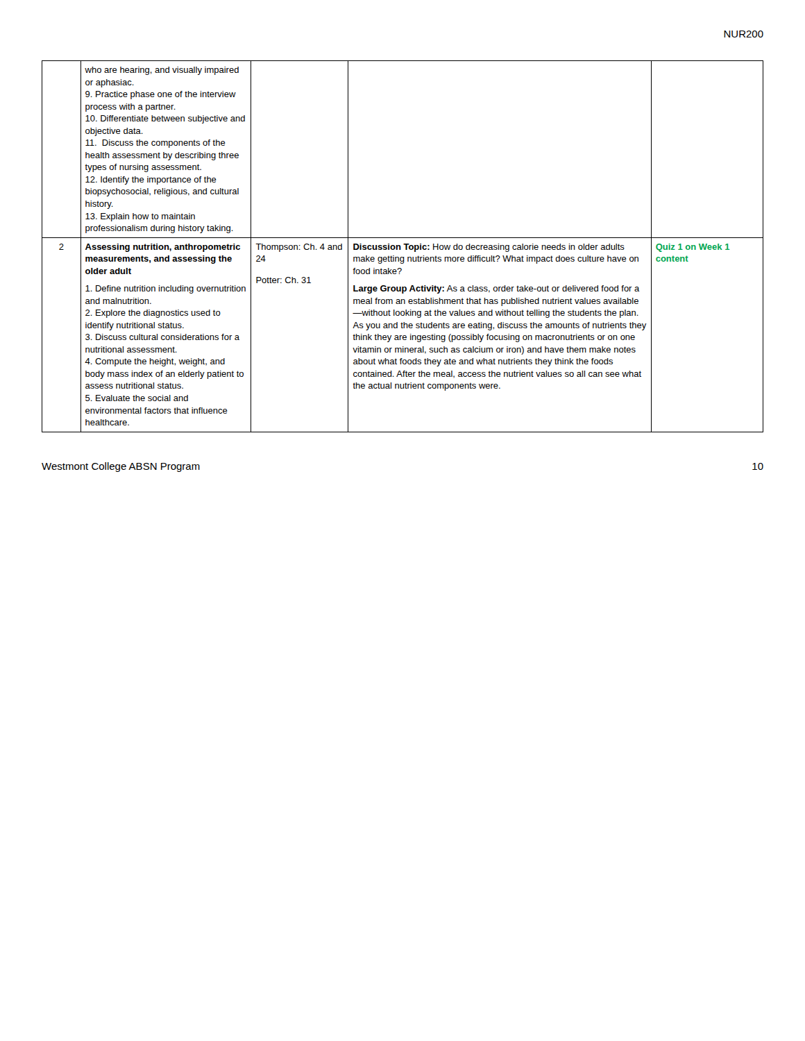NUR200
| | who are hearing, and visually impaired or aphasiac. 9. Practice phase one of the interview process with a partner. 10. Differentiate between subjective and objective data. 11. Discuss the components of the health assessment by describing three types of nursing assessment. 12. Identify the importance of the biopsychosocial, religious, and cultural history. 13. Explain how to maintain professionalism during history taking. | | | |
| 2 | Assessing nutrition, anthropometric measurements, and assessing the older adult 1. Define nutrition including overnutrition and malnutrition. 2. Explore the diagnostics used to identify nutritional status. 3. Discuss cultural considerations for a nutritional assessment. 4. Compute the height, weight, and body mass index of an elderly patient to assess nutritional status. 5. Evaluate the social and environmental factors that influence healthcare. | Thompson: Ch. 4 and 24 Potter: Ch. 31 | Discussion Topic: How do decreasing calorie needs in older adults make getting nutrients more difficult? What impact does culture have on food intake? Large Group Activity: As a class, order take-out or delivered food for a meal from an establishment that has published nutrient values available—without looking at the values and without telling the students the plan. As you and the students are eating, discuss the amounts of nutrients they think they are ingesting (possibly focusing on macronutrients or on one vitamin or mineral, such as calcium or iron) and have them make notes about what foods they ate and what nutrients they think the foods contained. After the meal, access the nutrient values so all can see what the actual nutrient components were. | Quiz 1 on Week 1 content |
Westmont College ABSN Program 10